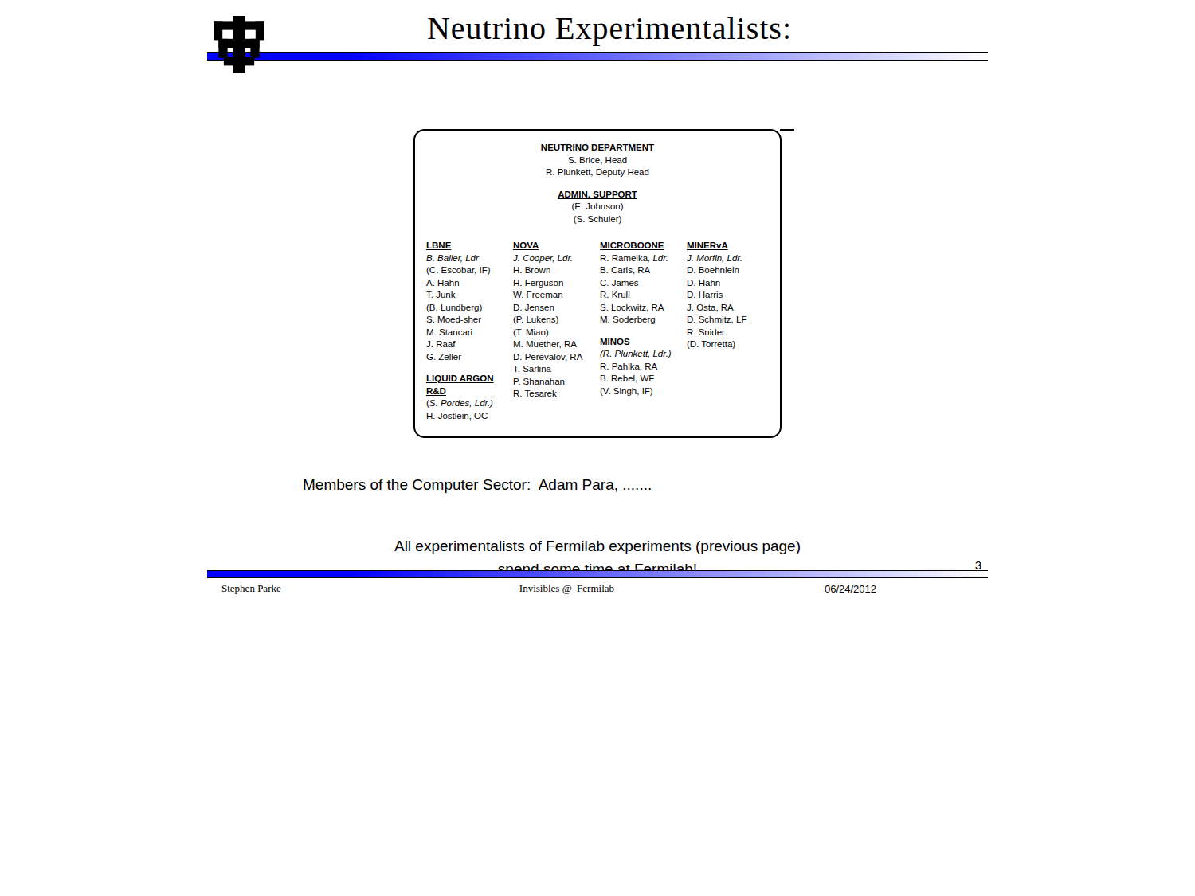Neutrino Experimentalists:
NEUTRINO DEPARTMENT
S. Brice, Head
R. Plunkett, Deputy Head
ADMIN. SUPPORT
(E. Johnson)
(S. Schuler)
LBNE
B. Baller, Ldr
(C. Escobar, IF)
A. Hahn
T. Junk
(B. Lundberg)
S. Moed-sher
M. Stancari
J. Raaf
G. Zeller
LIQUID ARGON R&D
(S. Pordes, Ldr.)
H. Jostlein, OC
NOVA
J. Cooper, Ldr.
H. Brown
H. Ferguson
W. Freeman
D. Jensen
(P. Lukens)
(T. Miao)
M. Muether, RA
D. Perevalov, RA
T. Sarlina
P. Shanahan
R. Tesarek
MICROBOONE
R. Rameika, Ldr.
B. Carls, RA
C. James
R. Krull
S. Lockwitz, RA
M. Soderberg
MINOS
(R. Plunkett, Ldr.)
R. Pahlka, RA
B. Rebel, WF
(V. Singh, IF)
MINERvA
J. Morfin, Ldr.
D. Boehnlein
D. Hahn
D. Harris
J. Osta, RA
D. Schmitz, LF
R. Snider
(D. Torretta)
Members of the Computer Sector: Adam Para, .......
All experimentalists of Fermilab experiments (previous page)
spend some time at Fermilab!
3
Stephen Parke
Invisibles @ Fermilab
06/24/2012